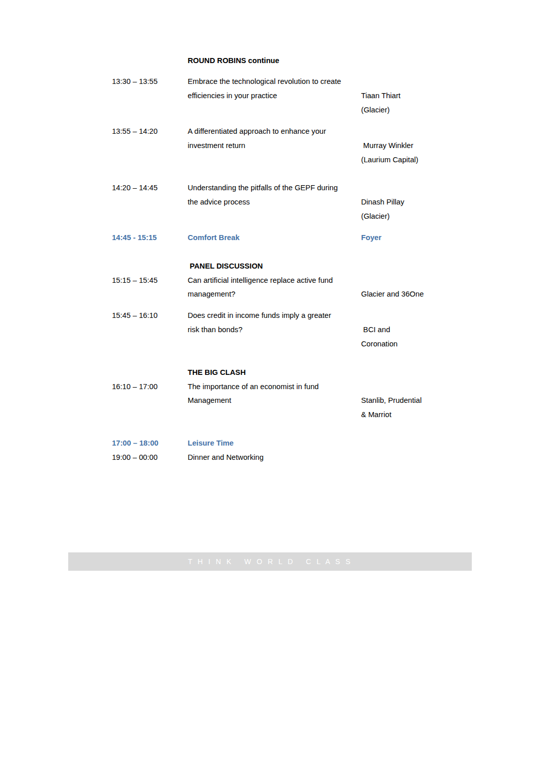| | ROUND ROBINS continue | |
| 13:30 – 13:55 | Embrace the technological revolution to create | |
| | efficiencies in your practice | Tiaan Thiart (Glacier) |
| 13:55 – 14:20 | A differentiated approach to enhance your | |
| | investment return | Murray Winkler |
| | | (Laurium Capital) |
| 14:20 – 14:45 | Understanding the pitfalls of the GEPF during | |
| | the advice process | Dinash Pillay (Glacier) |
| 14:45 - 15:15 | Comfort Break | Foyer |
| | PANEL DISCUSSION | |
| 15:15 – 15:45 | Can artificial intelligence replace active fund | |
| | management? | Glacier and 36One |
| 15:45 – 16:10 | Does credit in income funds imply a greater | |
| | risk than bonds? | BCI and Coronation |
| | THE BIG CLASH | |
| 16:10 – 17:00 | The importance of an economist in fund | |
| | Management | Stanlib, Prudential & Marriot |
| 17:00 – 18:00 | Leisure Time | |
| 19:00 – 00:00 | Dinner and Networking | |
T H I N K W O R L D C L A S S